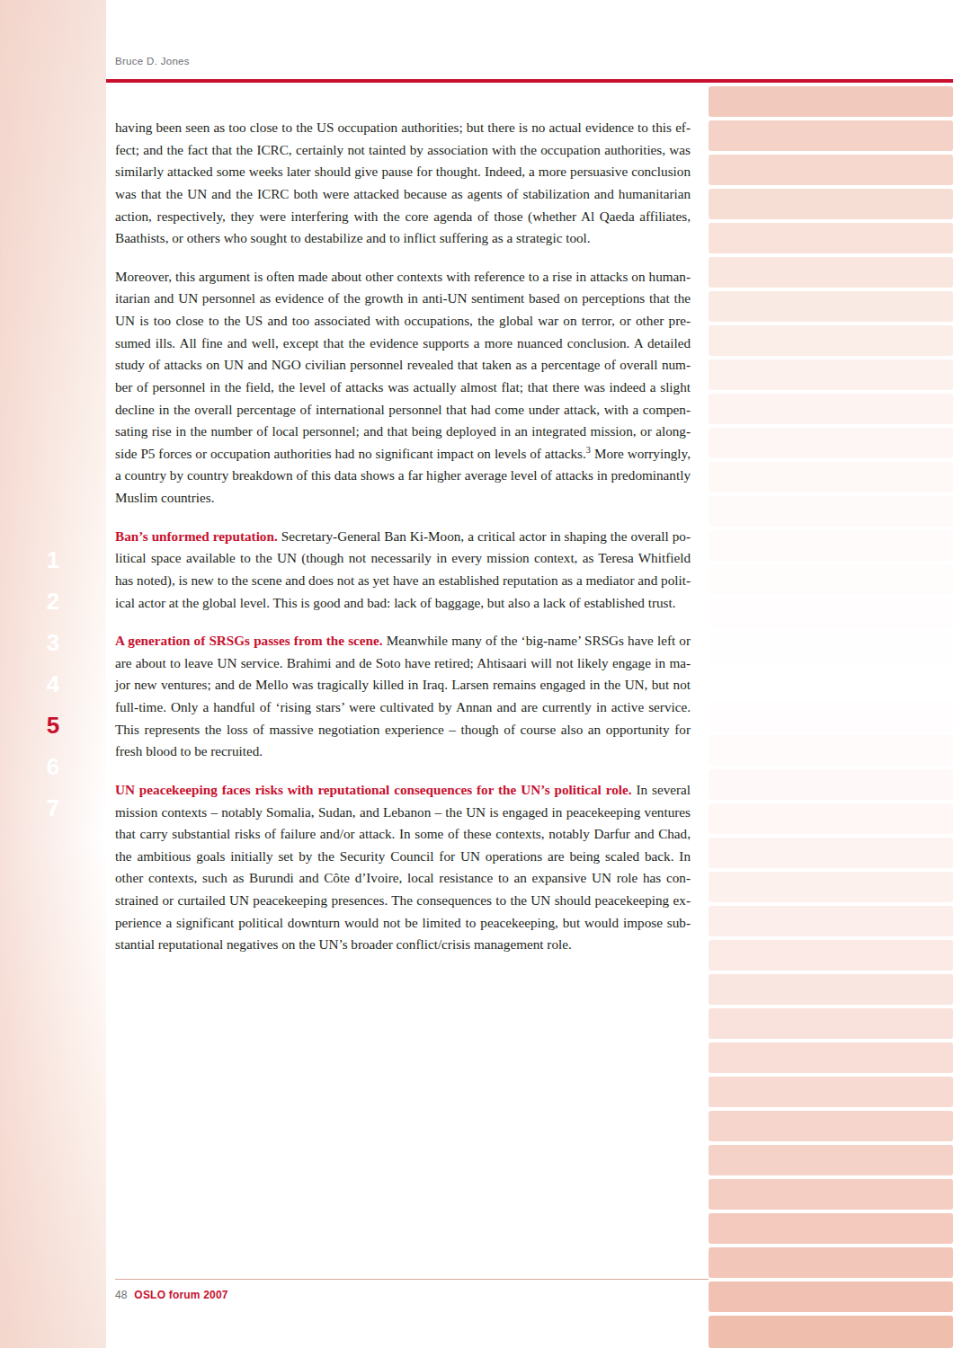Bruce D. Jones
1
2
3
4
5
6
7
having been seen as too close to the US occupation authorities; but there is no actual evidence to this effect; and the fact that the ICRC, certainly not tainted by association with the occupation authorities, was similarly attacked some weeks later should give pause for thought. Indeed, a more persuasive conclusion was that the UN and the ICRC both were attacked because as agents of stabilization and humanitarian action, respectively, they were interfering with the core agenda of those (whether Al Qaeda affiliates, Baathists, or others who sought to destabilize and to inflict suffering as a strategic tool.
Moreover, this argument is often made about other contexts with reference to a rise in attacks on humanitarian and UN personnel as evidence of the growth in anti-UN sentiment based on perceptions that the UN is too close to the US and too associated with occupations, the global war on terror, or other presumed ills. All fine and well, except that the evidence supports a more nuanced conclusion. A detailed study of attacks on UN and NGO civilian personnel revealed that taken as a percentage of overall number of personnel in the field, the level of attacks was actually almost flat; that there was indeed a slight decline in the overall percentage of international personnel that had come under attack, with a compensating rise in the number of local personnel; and that being deployed in an integrated mission, or alongside P5 forces or occupation authorities had no significant impact on levels of attacks.3 More worryingly, a country by country breakdown of this data shows a far higher average level of attacks in predominantly Muslim countries.
Ban’s unformed reputation. Secretary-General Ban Ki-Moon, a critical actor in shaping the overall political space available to the UN (though not necessarily in every mission context, as Teresa Whitfield has noted), is new to the scene and does not as yet have an established reputation as a mediator and political actor at the global level. This is good and bad: lack of baggage, but also a lack of established trust.
A generation of SRSGs passes from the scene. Meanwhile many of the ‘big-name’ SRSGs have left or are about to leave UN service. Brahimi and de Soto have retired; Ahtisaari will not likely engage in major new ventures; and de Mello was tragically killed in Iraq. Larsen remains engaged in the UN, but not full-time. Only a handful of ‘rising stars’ were cultivated by Annan and are currently in active service. This represents the loss of massive negotiation experience – though of course also an opportunity for fresh blood to be recruited.
UN peacekeeping faces risks with reputational consequences for the UN’s political role. In several mission contexts – notably Somalia, Sudan, and Lebanon – the UN is engaged in peacekeeping ventures that carry substantial risks of failure and/or attack. In some of these contexts, notably Darfur and Chad, the ambitious goals initially set by the Security Council for UN operations are being scaled back. In other contexts, such as Burundi and Côte d’Ivoire, local resistance to an expansive UN role has constrained or curtailed UN peacekeeping presences. The consequences to the UN should peacekeeping experience a significant political downturn would not be limited to peacekeeping, but would impose substantial reputational negatives on the UN’s broader conflict/crisis management role.
48 OSLO forum 2007